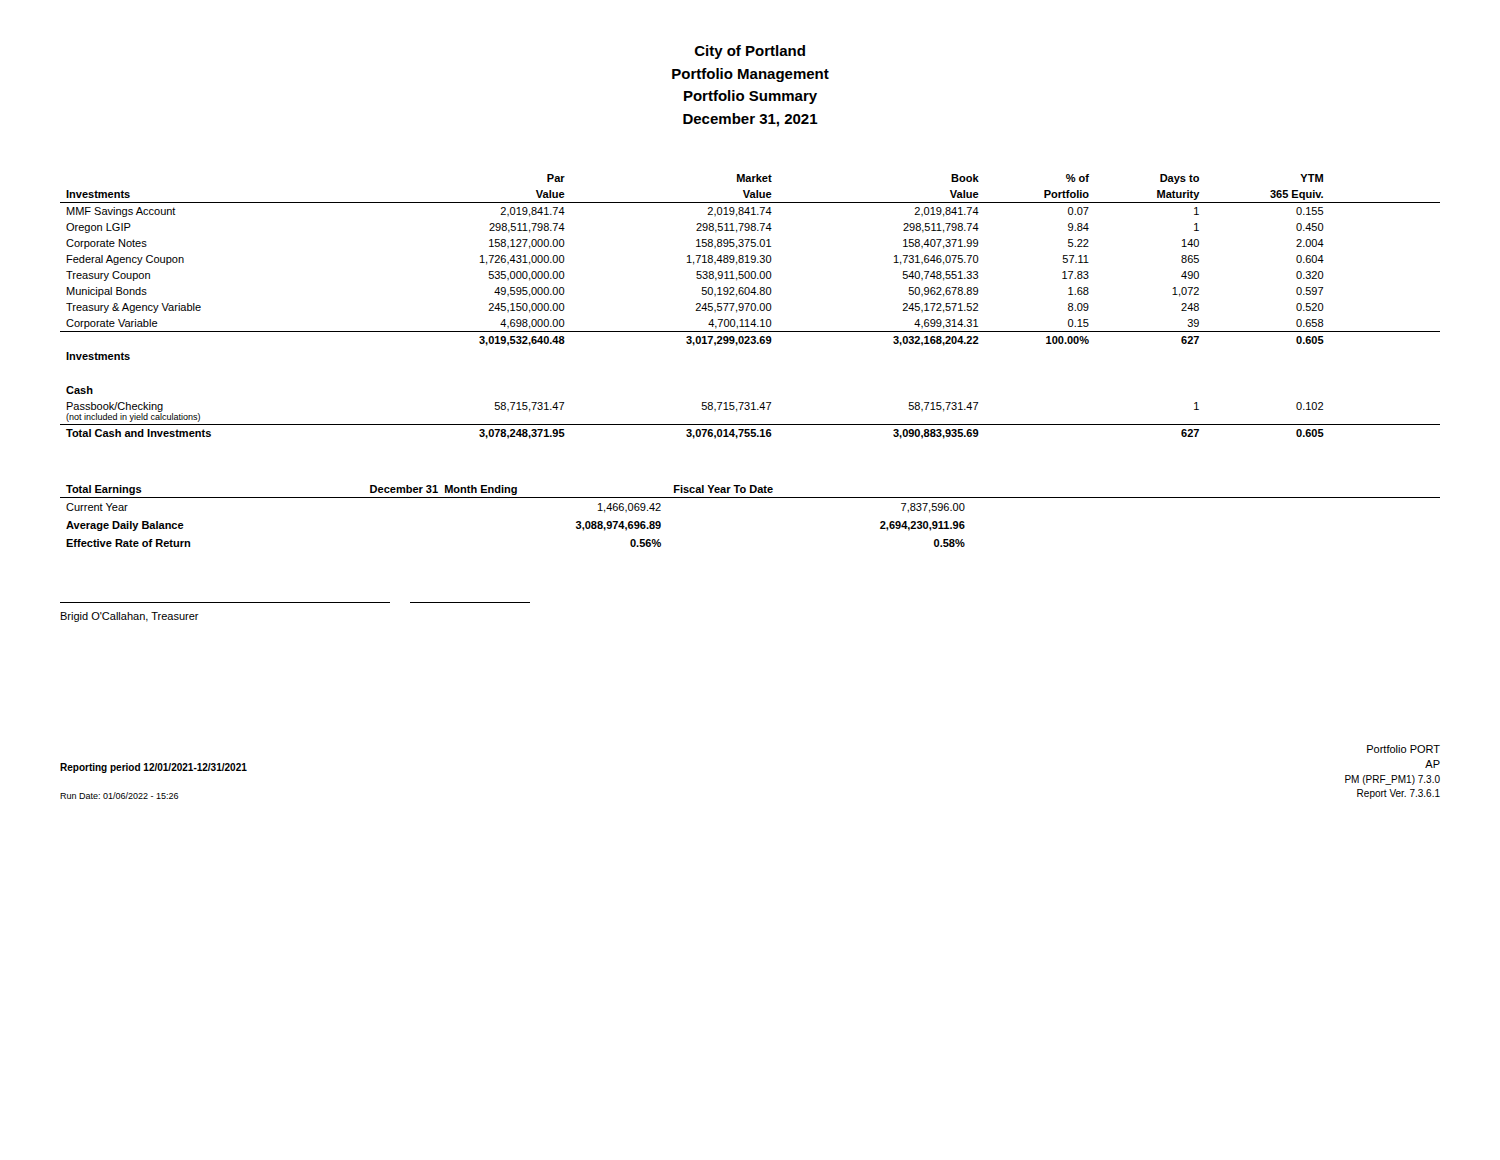City of Portland
Portfolio Management
Portfolio Summary
December 31, 2021
| | Par | Market | Book | % of | Days to | YTM | |
| --- | --- | --- | --- | --- | --- | --- | --- |
| Investments | Value | Value | Value | Portfolio | Maturity | 365 Equiv. | |
| MMF Savings Account | 2,019,841.74 | 2,019,841.74 | 2,019,841.74 | 0.07 | 1 | 0.155 | |
| Oregon LGIP | 298,511,798.74 | 298,511,798.74 | 298,511,798.74 | 9.84 | 1 | 0.450 | |
| Corporate Notes | 158,127,000.00 | 158,895,375.01 | 158,407,371.99 | 5.22 | 140 | 2.004 | |
| Federal Agency Coupon | 1,726,431,000.00 | 1,718,489,819.30 | 1,731,646,075.70 | 57.11 | 865 | 0.604 | |
| Treasury Coupon | 535,000,000.00 | 538,911,500.00 | 540,748,551.33 | 17.83 | 490 | 0.320 | |
| Municipal Bonds | 49,595,000.00 | 50,192,604.80 | 50,962,678.89 | 1.68 | 1,072 | 0.597 | |
| Treasury & Agency Variable | 245,150,000.00 | 245,577,970.00 | 245,172,571.52 | 8.09 | 248 | 0.520 | |
| Corporate Variable | 4,698,000.00 | 4,700,114.10 | 4,699,314.31 | 0.15 | 39 | 0.658 | |
| | 3,019,532,640.48 | 3,017,299,023.69 | 3,032,168,204.22 | 100.00% | 627 | 0.605 | |
| Investments | |
| Cash | |
| Passbook/Checking (not included in yield calculations) | 58,715,731.47 | 58,715,731.47 | 58,715,731.47 | | 1 | 0.102 | |
| Total Cash and Investments | 3,078,248,371.95 | 3,076,014,755.16 | 3,090,883,935.69 | | 627 | 0.605 | |
| Total Earnings | December 31 Month Ending | Fiscal Year To Date | |
| --- | --- | --- | --- |
| Current Year | 1,466,069.42 | 7,837,596.00 | |
| Average Daily Balance | 3,088,974,696.89 | 2,694,230,911.96 | |
| Effective Rate of Return | 0.56% | 0.58% | |
Brigid O'Callahan, Treasurer
Reporting period 12/01/2021-12/31/2021
Run Date: 01/06/2022 - 15:26
Portfolio PORT
AP
PM (PRF_PM1) 7.3.0
Report Ver. 7.3.6.1